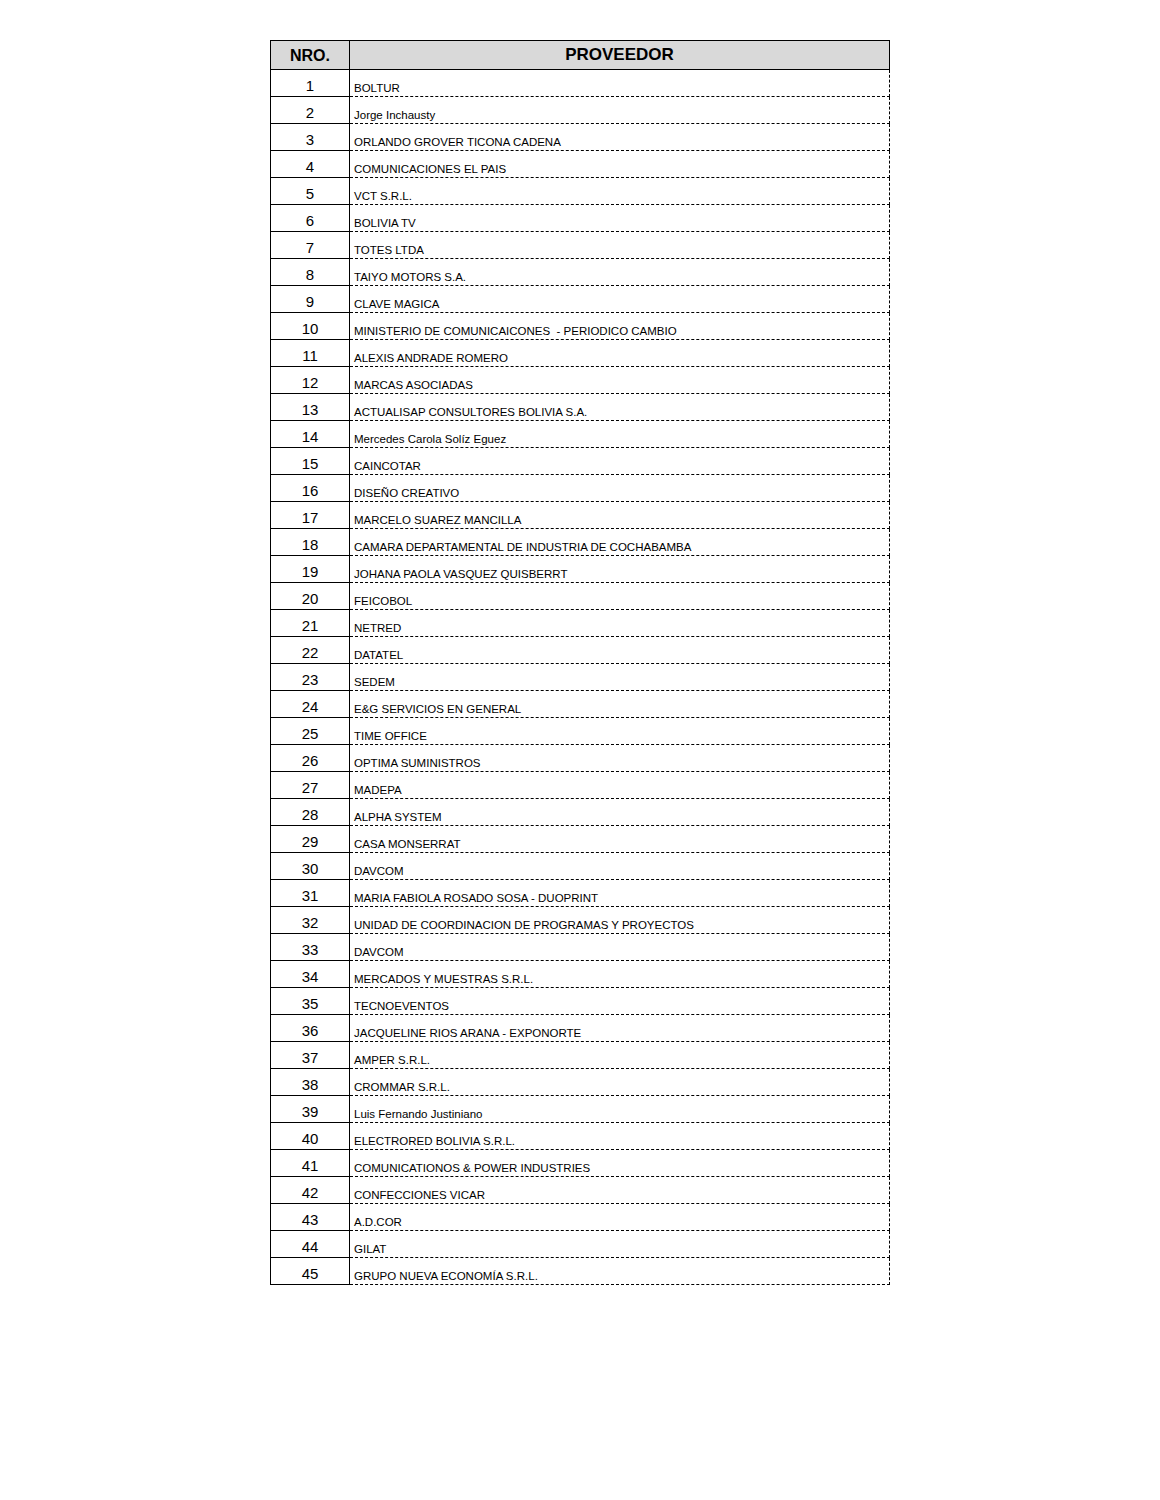| NRO. | PROVEEDOR |
| --- | --- |
| 1 | BOLTUR |
| 2 | Jorge Inchausty |
| 3 | ORLANDO GROVER TICONA CADENA |
| 4 | COMUNICACIONES EL PAIS |
| 5 | VCT S.R.L. |
| 6 | BOLIVIA TV |
| 7 | TOTES LTDA |
| 8 | TAIYO MOTORS S.A. |
| 9 | CLAVE MAGICA |
| 10 | MINISTERIO DE COMUNICAICONES - PERIODICO CAMBIO |
| 11 | ALEXIS ANDRADE ROMERO |
| 12 | MARCAS ASOCIADAS |
| 13 | ACTUALISAP CONSULTORES BOLIVIA S.A. |
| 14 | Mercedes Carola Solíz Eguez |
| 15 | CAINCOTAR |
| 16 | DISEÑO CREATIVO |
| 17 | MARCELO SUAREZ MANCILLA |
| 18 | CAMARA DEPARTAMENTAL DE INDUSTRIA DE COCHABAMBA |
| 19 | JOHANA PAOLA VASQUEZ QUISBERRT |
| 20 | FEICOBOL |
| 21 | NETRED |
| 22 | DATATEL |
| 23 | SEDEM |
| 24 | E&G SERVICIOS EN GENERAL |
| 25 | TIME OFFICE |
| 26 | OPTIMA SUMINISTROS |
| 27 | MADEPA |
| 28 | ALPHA SYSTEM |
| 29 | CASA MONSERRAT |
| 30 | DAVCOM |
| 31 | MARIA FABIOLA ROSADO SOSA - DUOPRINT |
| 32 | UNIDAD DE COORDINACION DE PROGRAMAS Y PROYECTOS |
| 33 | DAVCOM |
| 34 | MERCADOS Y MUESTRAS S.R.L. |
| 35 | TECNOEVENTOS |
| 36 | JACQUELINE RIOS ARANA - EXPONORTE |
| 37 | AMPER S.R.L. |
| 38 | CROMMAR S.R.L. |
| 39 | Luis Fernando Justiniano |
| 40 | ELECTRORED BOLIVIA S.R.L. |
| 41 | COMUNICATIONOS & POWER INDUSTRIES |
| 42 | CONFECCIONES VICAR |
| 43 | A.D.COR |
| 44 | GILAT |
| 45 | GRUPO NUEVA ECONOMÍA S.R.L. |